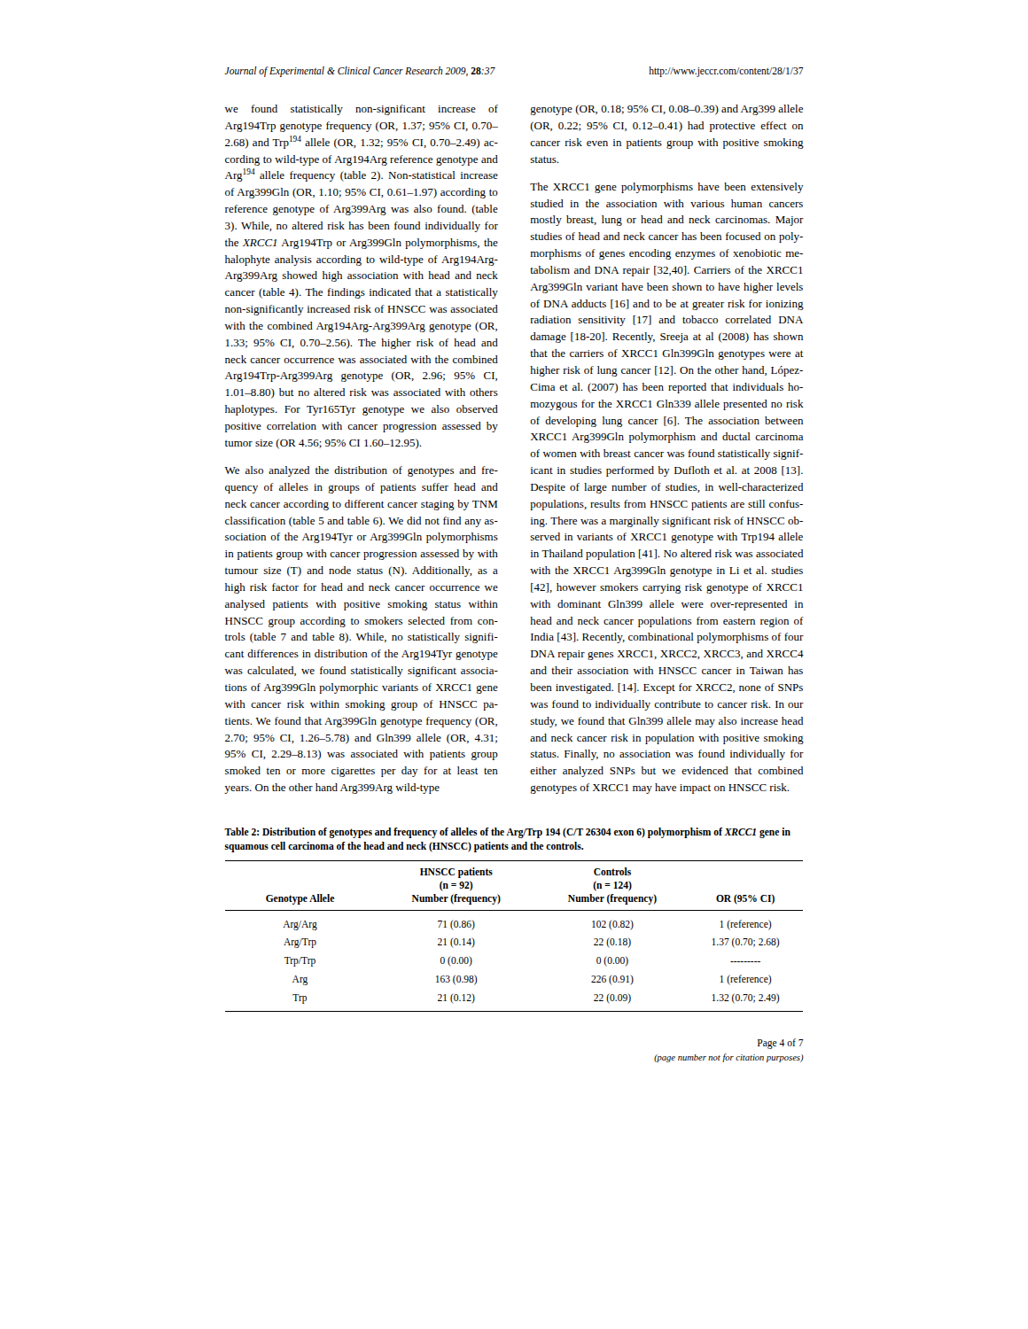Journal of Experimental & Clinical Cancer Research 2009, 28:37
http://www.jeccr.com/content/28/1/37
we found statistically non-significant increase of Arg194Trp genotype frequency (OR, 1.37; 95% CI, 0.70–2.68) and Trp194 allele (OR, 1.32; 95% CI, 0.70–2.49) according to wild-type of Arg194Arg reference genotype and Arg194 allele frequency (table 2). Non-statistical increase of Arg399Gln (OR, 1.10; 95% CI, 0.61–1.97) according to reference genotype of Arg399Arg was also found. (table 3). While, no altered risk has been found individually for the XRCC1 Arg194Trp or Arg399Gln polymorphisms, the halophyte analysis according to wild-type of Arg194Arg-Arg399Arg showed high association with head and neck cancer (table 4). The findings indicated that a statistically non-significantly increased risk of HNSCC was associated with the combined Arg194Arg-Arg399Arg genotype (OR, 1.33; 95% CI, 0.70–2.56). The higher risk of head and neck cancer occurrence was associated with the combined Arg194Trp-Arg399Arg genotype (OR, 2.96; 95% CI, 1.01–8.80) but no altered risk was associated with others haplotypes. For Tyr165Tyr genotype we also observed positive correlation with cancer progression assessed by tumor size (OR 4.56; 95% CI 1.60–12.95).
We also analyzed the distribution of genotypes and frequency of alleles in groups of patients suffer head and neck cancer according to different cancer staging by TNM classification (table 5 and table 6). We did not find any association of the Arg194Tyr or Arg399Gln polymorphisms in patients group with cancer progression assessed by with tumour size (T) and node status (N). Additionally, as a high risk factor for head and neck cancer occurrence we analysed patients with positive smoking status within HNSCC group according to smokers selected from controls (table 7 and table 8). While, no statistically significant differences in distribution of the Arg194Tyr genotype was calculated, we found statistically significant associations of Arg399Gln polymorphic variants of XRCC1 gene with cancer risk within smoking group of HNSCC patients. We found that Arg399Gln genotype frequency (OR, 2.70; 95% CI, 1.26–5.78) and Gln399 allele (OR, 4.31; 95% CI, 2.29–8.13) was associated with patients group smoked ten or more cigarettes per day for at least ten years. On the other hand Arg399Arg wild-type
genotype (OR, 0.18; 95% CI, 0.08–0.39) and Arg399 allele (OR, 0.22; 95% CI, 0.12–0.41) had protective effect on cancer risk even in patients group with positive smoking status.
The XRCC1 gene polymorphisms have been extensively studied in the association with various human cancers mostly breast, lung or head and neck carcinomas. Major studies of head and neck cancer has been focused on polymorphisms of genes encoding enzymes of xenobiotic metabolism and DNA repair [32,40]. Carriers of the XRCC1 Arg399Gln variant have been shown to have higher levels of DNA adducts [16] and to be at greater risk for ionizing radiation sensitivity [17] and tobacco correlated DNA damage [18-20]. Recently, Sreeja at al (2008) has shown that the carriers of XRCC1 Gln399Gln genotypes were at higher risk of lung cancer [12]. On the other hand, López-Cima et al. (2007) has been reported that individuals homozygous for the XRCC1 Gln339 allele presented no risk of developing lung cancer [6]. The association between XRCC1 Arg399Gln polymorphism and ductal carcinoma of women with breast cancer was found statistically significant in studies performed by Dufloth et al. at 2008 [13]. Despite of large number of studies, in well-characterized populations, results from HNSCC patients are still confusing. There was a marginally significant risk of HNSCC observed in variants of XRCC1 genotype with Trp194 allele in Thailand population [41]. No altered risk was associated with the XRCC1 Arg399Gln genotype in Li et al. studies [42], however smokers carrying risk genotype of XRCC1 with dominant Gln399 allele were over-represented in head and neck cancer populations from eastern region of India [43]. Recently, combinational polymorphisms of four DNA repair genes XRCC1, XRCC2, XRCC3, and XRCC4 and their association with HNSCC cancer in Taiwan has been investigated. [14]. Except for XRCC2, none of SNPs was found to individually contribute to cancer risk. In our study, we found that Gln399 allele may also increase head and neck cancer risk in population with positive smoking status. Finally, no association was found individually for either analyzed SNPs but we evidenced that combined genotypes of XRCC1 may have impact on HNSCC risk.
Table 2: Distribution of genotypes and frequency of alleles of the Arg/Trp 194 (C/T 26304 exon 6) polymorphism of XRCC1 gene in squamous cell carcinoma of the head and neck (HNSCC) patients and the controls.
| Genotype Allele | HNSCC patients (n = 92) Number (frequency) | Controls (n = 124) Number (frequency) | OR (95% CI) |
| --- | --- | --- | --- |
| Arg/Arg | 71 (0.86) | 102 (0.82) | 1 (reference) |
| Arg/Trp | 21 (0.14) | 22 (0.18) | 1.37 (0.70; 2.68) |
| Trp/Trp | 0 (0.00) | 0 (0.00) | --------- |
| Arg | 163 (0.98) | 226 (0.91) | 1 (reference) |
| Trp | 21 (0.12) | 22 (0.09) | 1.32 (0.70; 2.49) |
Page 4 of 7 (page number not for citation purposes)